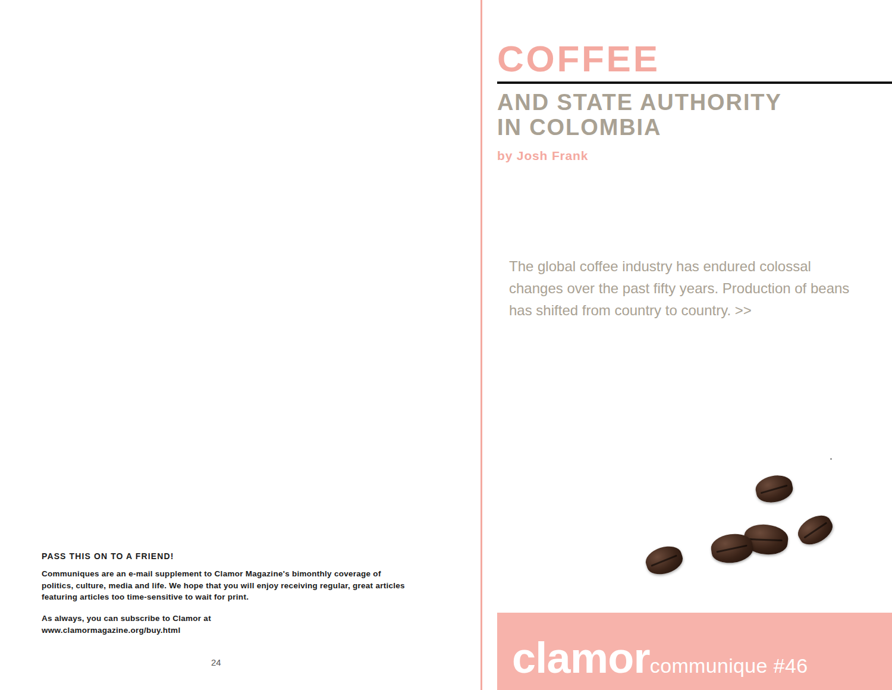Pass this on to a friend!
Communiques are an e-mail supplement to Clamor Magazine's bimonthly coverage of politics, culture, media and life. We hope that you will enjoy receiving regular, great articles featuring articles too time-sensitive to wait for print.
As always, you can subscribe to Clamor at
www.clamormagazine.org/buy.html
24
Coffee
And State Authority
in Colombia
by Josh Frank
The global coffee industry has endured colossal changes over the past fifty years. Production of beans has shifted from country to country. >>
clamorcommunique #46